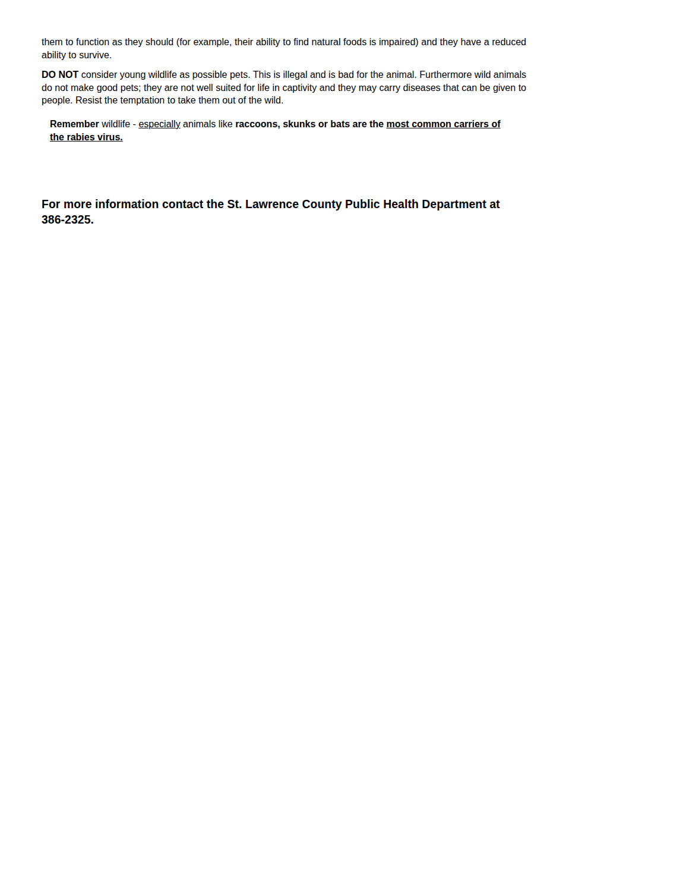them to function as they should (for example, their ability to find natural foods is impaired) and they have a reduced ability to survive.
DO NOT consider young wildlife as possible pets. This is illegal and is bad for the animal. Furthermore wild animals do not make good pets; they are not well suited for life in captivity and they may carry diseases that can be given to people. Resist the temptation to take them out of the wild.
Remember wildlife - especially animals like raccoons, skunks or bats are the most common carriers of the rabies virus.
For more information contact the St. Lawrence County Public Health Department at 386-2325.